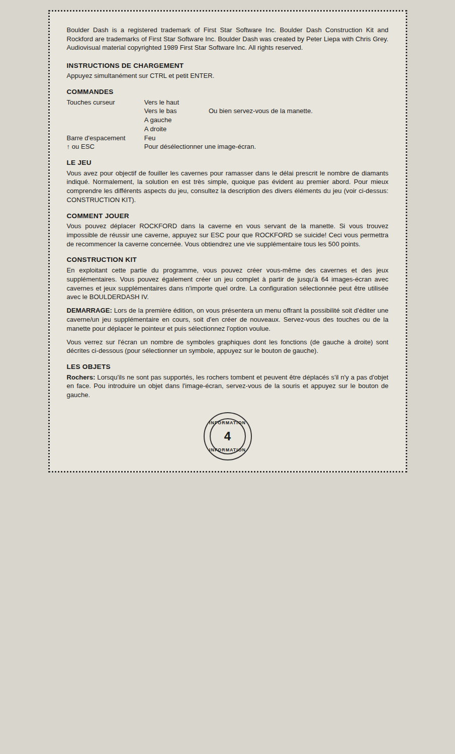Boulder Dash is a registered trademark of First Star Software Inc. Boulder Dash Construction Kit and Rockford are trademarks of First Star Software Inc. Boulder Dash was created by Peter Liepa with Chris Grey. Audiovisual material copyrighted 1989 First Star Software Inc. All rights reserved.
Instructions de chargement
Appuyez simultanément sur CTRL et petit ENTER.
Commandes
| Touches curseur | Vers le haut | |
| | Vers le bas | Ou bien servez-vous de la manette. |
| | A gauche | |
| | A droite | |
| Barre d'espacement | Feu | |
| ↑ ou ESC | Pour désélectionner une image-écran. |
Le jeu
Vous avez pour objectif de fouiller les cavernes pour ramasser dans le délai prescrit le nombre de diamants indiqué. Normalement, la solution en est très simple, quoique pas évident au premier abord. Pour mieux comprendre les différents aspects du jeu, consultez la description des divers éléments du jeu (voir ci-dessus: CONSTRUCTION KIT).
Comment jouer
Vous pouvez déplacer ROCKFORD dans la caverne en vous servant de la manette. Si vous trouvez impossible de réussir une caverne, appuyez sur ESC pour que ROCKFORD se suicide! Ceci vous permettra de recommencer la caverne concernée. Vous obtiendrez une vie supplémentaire tous les 500 points.
Construction kit
En exploitant cette partie du programme, vous pouvez créer vous-même des cavernes et des jeux supplémentaires. Vous pouvez également créer un jeu complet à partir de jusqu'à 64 images-écran avec cavernes et jeux supplémentaires dans n'importe quel ordre. La configuration sélectionnée peut être utilisée avec le BOULDERDASH IV.
DEMARRAGE: Lors de la première édition, on vous présentera un menu offrant la possibilité soit d'éditer une caverne/un jeu supplémentaire en cours, soit d'en créer de nouveaux. Servez-vous des touches ou de la manette pour déplacer le pointeur et puis sélectionnez l'option voulue.
Vous verrez sur l'écran un nombre de symboles graphiques dont les fonctions (de gauche à droite) sont décrites ci-dessous (pour sélectionner un symbole, appuyez sur le bouton de gauche).
Les objets
Rochers: Lorsqu'ils ne sont pas supportés, les rochers tombent et peuvent être déplacés s'il n'y a pas d'objet en face. Pou introduire un objet dans l'image-écran, servez-vous de la souris et appuyez sur le bouton de gauche.
INFORMATION
4
INFORMATION